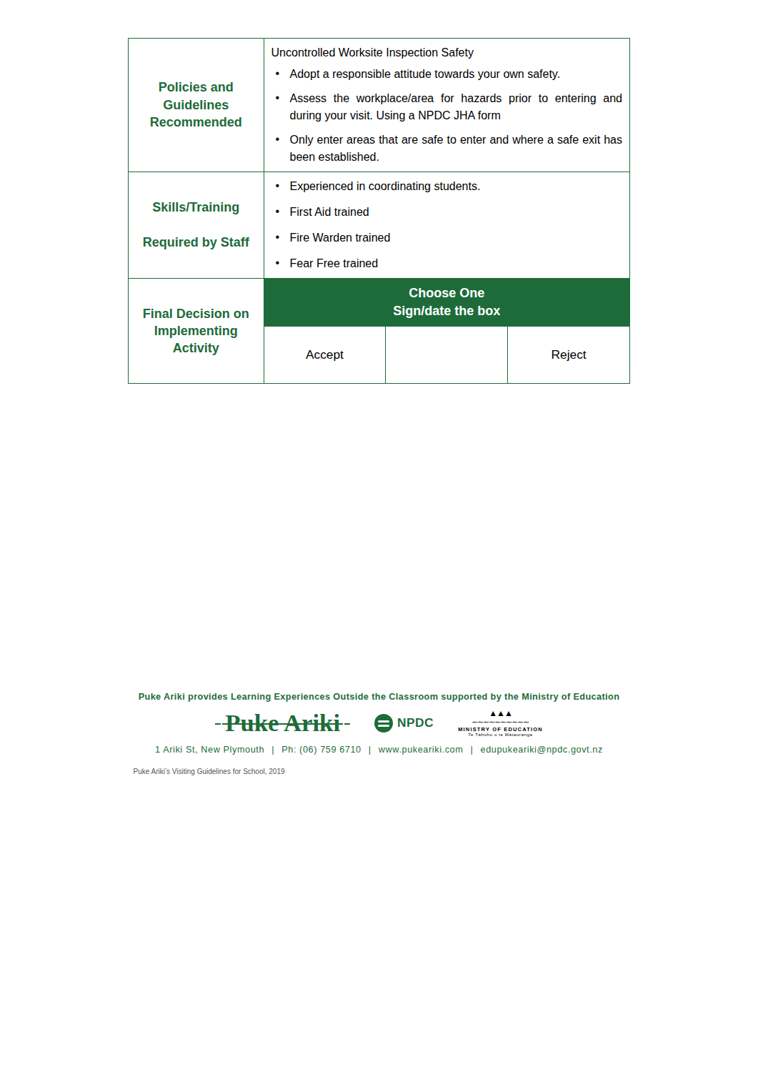| Policies and Guidelines Recommended | Uncontrolled Worksite Inspection Safety Adopt a responsible attitude towards your own safety. Assess the workplace/area for hazards prior to entering and during your visit. Using a NPDC JHA form Only enter areas that are safe to enter and where a safe exit has been established. |
| Skills/Training Required by Staff | Experienced in coordinating students. First Aid trained Fire Warden trained Fear Free trained |
| Final Decision on Implementing Activity | Choose One Sign/date the box |
| Accept | | Reject |
Puke Ariki provides Learning Experiences Outside the Classroom supported by the Ministry of Education
Puke Ariki
NPDC
▲▲▲
∼∼∼∼∼∼∼∼∼∼
MINISTRY OF EDUCATION
Te Tāhuhu o te Mātauranga
1 Ariki St, New Plymouth | Ph: (06) 759 6710 | www.pukeariki.com | edupukeariki@npdc.govt.nz
Puke Ariki’s Visiting Guidelines for School, 2019